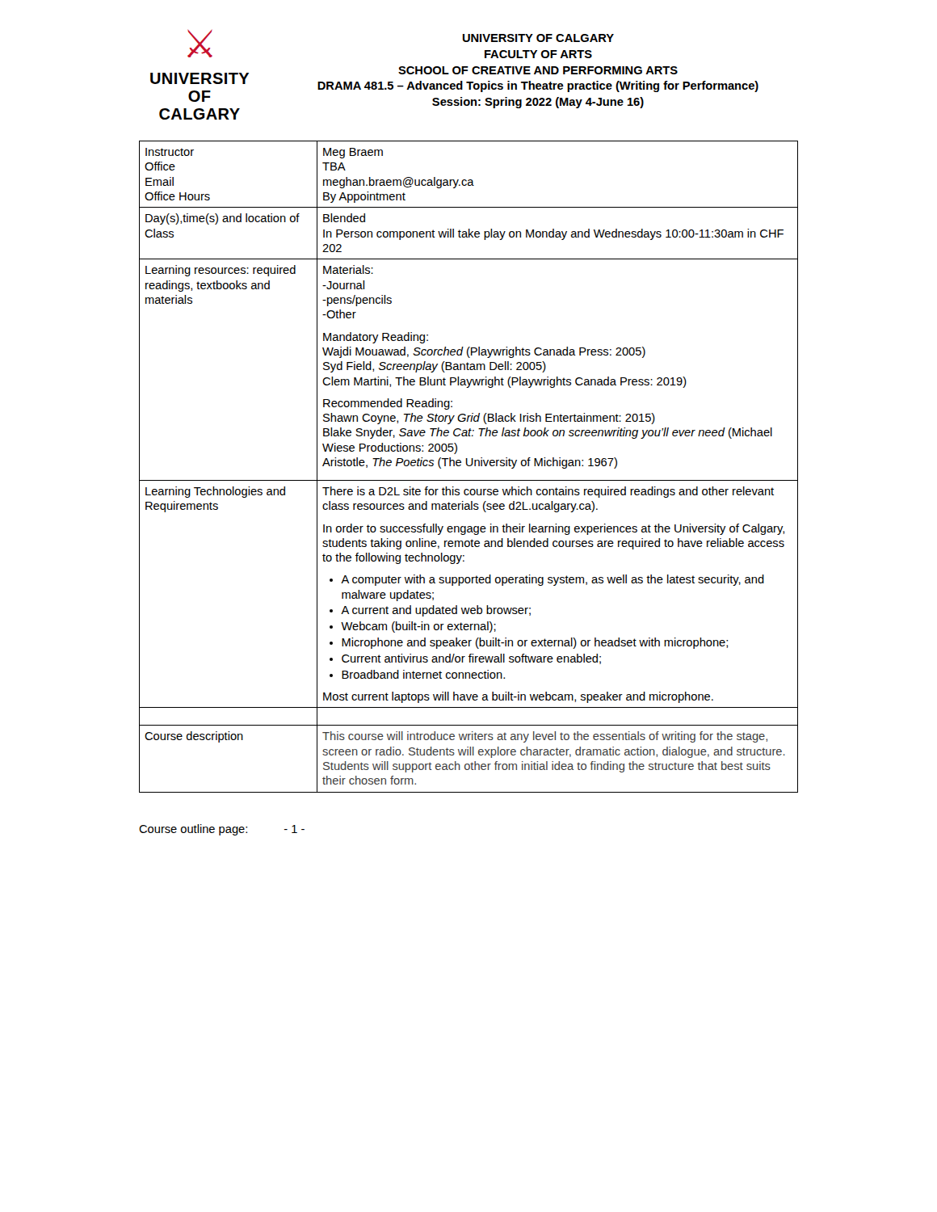⚔ UNIVERSITY
OF
CALGARY
UNIVERSITY OF CALGARY
FACULTY OF ARTS
SCHOOL OF CREATIVE AND PERFORMING ARTS
DRAMA 481.5 – Advanced Topics in Theatre practice (Writing for Performance)
Session: Spring 2022 (May 4-June 16)
| Instructor Office Email Office Hours | Meg Braem TBA meghan.braem@ucalgary.ca By Appointment |
| Day(s),time(s) and location of Class | Blended In Person component will take play on Monday and Wednesdays 10:00-11:30am in CHF 202 |
| Learning resources: required readings, textbooks and materials | Materials: -Journal -pens/pencils -Other Mandatory Reading: Wajdi Mouawad, Scorched (Playwrights Canada Press: 2005) Syd Field, Screenplay (Bantam Dell: 2005) Clem Martini, The Blunt Playwright (Playwrights Canada Press: 2019) Recommended Reading: Shawn Coyne, The Story Grid (Black Irish Entertainment: 2015) Blake Snyder, Save The Cat: The last book on screenwriting you’ll ever need (Michael Wiese Productions: 2005) Aristotle, The Poetics (The University of Michigan: 1967) |
| Learning Technologies and Requirements | There is a D2L site for this course which contains required readings and other relevant class resources and materials (see d2L.ucalgary.ca). In order to successfully engage in their learning experiences at the University of Calgary, students taking online, remote and blended courses are required to have reliable access to the following technology: A computer with a supported operating system, as well as the latest security, and malware updates; A current and updated web browser; Webcam (built-in or external); Microphone and speaker (built-in or external) or headset with microphone; Current antivirus and/or firewall software enabled; Broadband internet connection. Most current laptops will have a built-in webcam, speaker and microphone. |
| Course description | This course will introduce writers at any level to the essentials of writing for the stage, screen or radio. Students will explore character, dramatic action, dialogue, and structure. Students will support each other from initial idea to finding the structure that best suits their chosen form. |
Course outline page: - 1 -